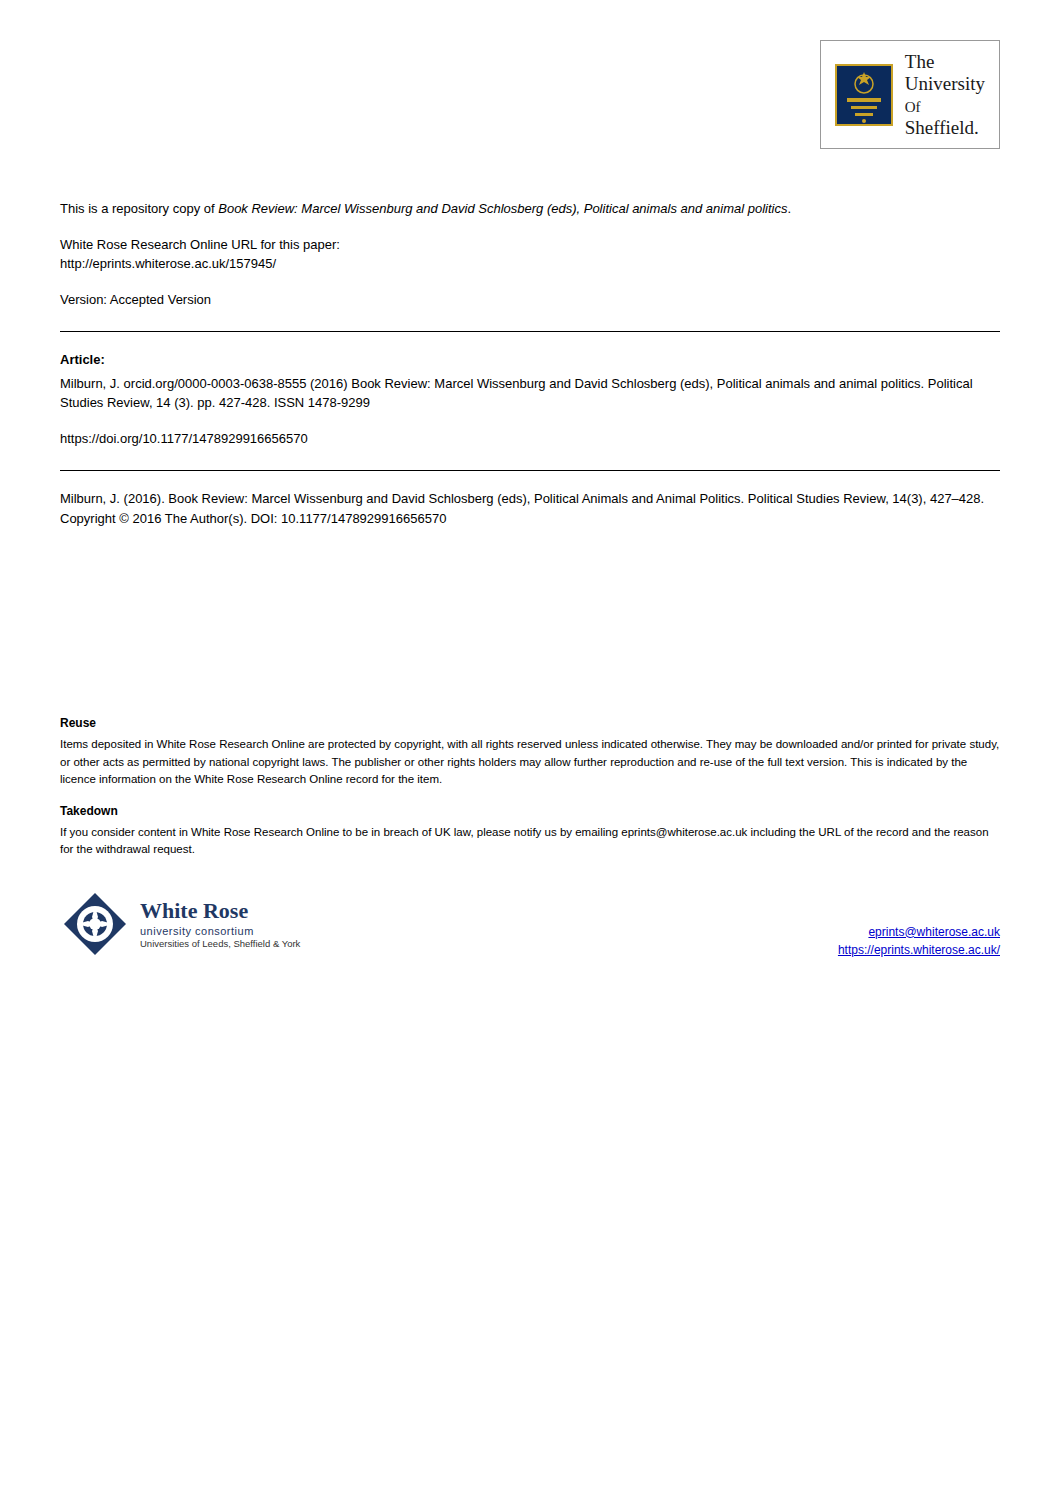The
University
Of
Sheffield.
This is a repository copy of Book Review: Marcel Wissenburg and David Schlosberg (eds), Political animals and animal politics.
White Rose Research Online URL for this paper:
http://eprints.whiterose.ac.uk/157945/
Version: Accepted Version
Article:
Milburn, J. orcid.org/0000-0003-0638-8555 (2016) Book Review: Marcel Wissenburg and David Schlosberg (eds), Political animals and animal politics. Political Studies Review, 14 (3). pp. 427-428. ISSN 1478-9299
https://doi.org/10.1177/1478929916656570
Milburn, J. (2016). Book Review: Marcel Wissenburg and David Schlosberg (eds), Political Animals and Animal Politics. Political Studies Review, 14(3), 427–428. Copyright © 2016 The Author(s). DOI: 10.1177/1478929916656570
Reuse
Items deposited in White Rose Research Online are protected by copyright, with all rights reserved unless indicated otherwise. They may be downloaded and/or printed for private study, or other acts as permitted by national copyright laws. The publisher or other rights holders may allow further reproduction and re-use of the full text version. This is indicated by the licence information on the White Rose Research Online record for the item.
Takedown
If you consider content in White Rose Research Online to be in breach of UK law, please notify us by emailing eprints@whiterose.ac.uk including the URL of the record and the reason for the withdrawal request.
White Rose
university consortium
Universities of Leeds, Sheffield & York
eprints@whiterose.ac.uk https://eprints.whiterose.ac.uk/